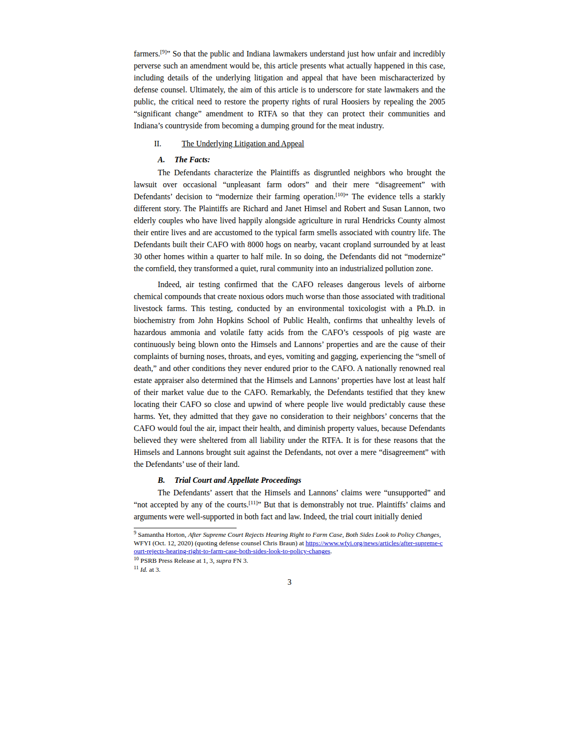farmers.[9]” So that the public and Indiana lawmakers understand just how unfair and incredibly perverse such an amendment would be, this article presents what actually happened in this case, including details of the underlying litigation and appeal that have been mischaracterized by defense counsel. Ultimately, the aim of this article is to underscore for state lawmakers and the public, the critical need to restore the property rights of rural Hoosiers by repealing the 2005 “significant change” amendment to RTFA so that they can protect their communities and Indiana’s countryside from becoming a dumping ground for the meat industry.
II. The Underlying Litigation and Appeal
A. The Facts:
The Defendants characterize the Plaintiffs as disgruntled neighbors who brought the lawsuit over occasional “unpleasant farm odors” and their mere “disagreement” with Defendants’ decision to “modernize their farming operation.[10]” The evidence tells a starkly different story. The Plaintiffs are Richard and Janet Himsel and Robert and Susan Lannon, two elderly couples who have lived happily alongside agriculture in rural Hendricks County almost their entire lives and are accustomed to the typical farm smells associated with country life. The Defendants built their CAFO with 8000 hogs on nearby, vacant cropland surrounded by at least 30 other homes within a quarter to half mile. In so doing, the Defendants did not “modernize” the cornfield, they transformed a quiet, rural community into an industrialized pollution zone.
Indeed, air testing confirmed that the CAFO releases dangerous levels of airborne chemical compounds that create noxious odors much worse than those associated with traditional livestock farms. This testing, conducted by an environmental toxicologist with a Ph.D. in biochemistry from John Hopkins School of Public Health, confirms that unhealthy levels of hazardous ammonia and volatile fatty acids from the CAFO’s cesspools of pig waste are continuously being blown onto the Himsels and Lannons’ properties and are the cause of their complaints of burning noses, throats, and eyes, vomiting and gagging, experiencing the “smell of death,” and other conditions they never endured prior to the CAFO. A nationally renowned real estate appraiser also determined that the Himsels and Lannons’ properties have lost at least half of their market value due to the CAFO. Remarkably, the Defendants testified that they knew locating their CAFO so close and upwind of where people live would predictably cause these harms. Yet, they admitted that they gave no consideration to their neighbors’ concerns that the CAFO would foul the air, impact their health, and diminish property values, because Defendants believed they were sheltered from all liability under the RTFA. It is for these reasons that the Himsels and Lannons brought suit against the Defendants, not over a mere “disagreement” with the Defendants’ use of their land.
B. Trial Court and Appellate Proceedings
The Defendants’ assert that the Himsels and Lannons’ claims were “unsupported” and “not accepted by any of the courts.[11]” But that is demonstrably not true. Plaintiffs’ claims and arguments were well-supported in both fact and law. Indeed, the trial court initially denied
9 Samantha Horton, After Supreme Court Rejects Hearing Right to Farm Case, Both Sides Look to Policy Changes, WFYI (Oct. 12, 2020) (quoting defense counsel Chris Braun) at https://www.wfyi.org/news/articles/after-supreme-court-rejects-hearing-right-to-farm-case-both-sides-look-to-policy-changes.
10 PSRB Press Release at 1, 3, supra FN 3.
11 Id. at 3.
3